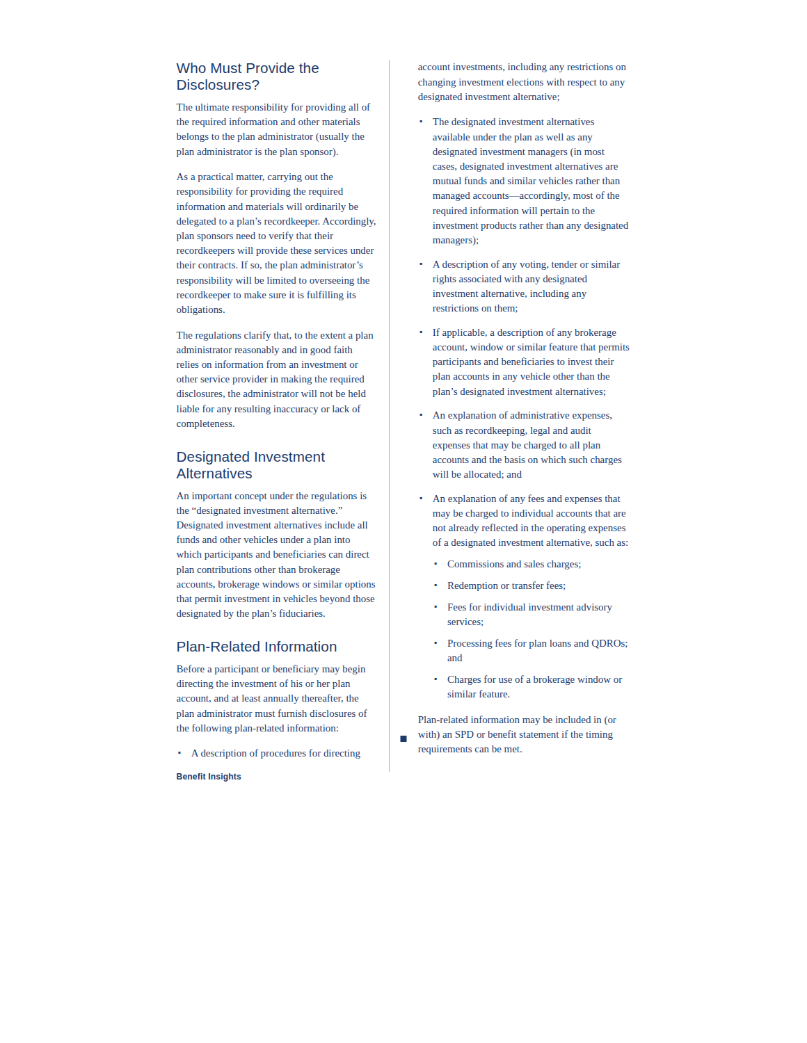Who Must Provide the Disclosures?
The ultimate responsibility for providing all of the required information and other materials belongs to the plan administrator (usually the plan administrator is the plan sponsor).
As a practical matter, carrying out the responsibility for providing the required information and materials will ordinarily be delegated to a plan’s recordkeeper. Accordingly, plan sponsors need to verify that their recordkeepers will provide these services under their contracts. If so, the plan administrator’s responsibility will be limited to overseeing the recordkeeper to make sure it is fulfilling its obligations.
The regulations clarify that, to the extent a plan administrator reasonably and in good faith relies on information from an investment or other service provider in making the required disclosures, the administrator will not be held liable for any resulting inaccuracy or lack of completeness.
Designated Investment Alternatives
An important concept under the regulations is the “designated investment alternative.” Designated investment alternatives include all funds and other vehicles under a plan into which participants and beneficiaries can direct plan contributions other than brokerage accounts, brokerage windows or similar options that permit investment in vehicles beyond those designated by the plan’s fiduciaries.
Plan-Related Information
Before a participant or beneficiary may begin directing the investment of his or her plan account, and at least annually thereafter, the plan administrator must furnish disclosures of the following plan-related information:
A description of procedures for directing
account investments, including any restrictions on changing investment elections with respect to any designated investment alternative;
The designated investment alternatives available under the plan as well as any designated investment managers (in most cases, designated investment alternatives are mutual funds and similar vehicles rather than managed accounts—accordingly, most of the required information will pertain to the investment products rather than any designated managers);
A description of any voting, tender or similar rights associated with any designated investment alternative, including any restrictions on them;
If applicable, a description of any brokerage account, window or similar feature that permits participants and beneficiaries to invest their plan accounts in any vehicle other than the plan’s designated investment alternatives;
An explanation of administrative expenses, such as recordkeeping, legal and audit expenses that may be charged to all plan accounts and the basis on which such charges will be allocated; and
An explanation of any fees and expenses that may be charged to individual accounts that are not already reflected in the operating expenses of a designated investment alternative, such as:
Commissions and sales charges;
Redemption or transfer fees;
Fees for individual investment advisory services;
Processing fees for plan loans and QDROs; and
Charges for use of a brokerage window or similar feature.
Plan-related information may be included in (or with) an SPD or benefit statement if the timing requirements can be met.
Benefit Insights